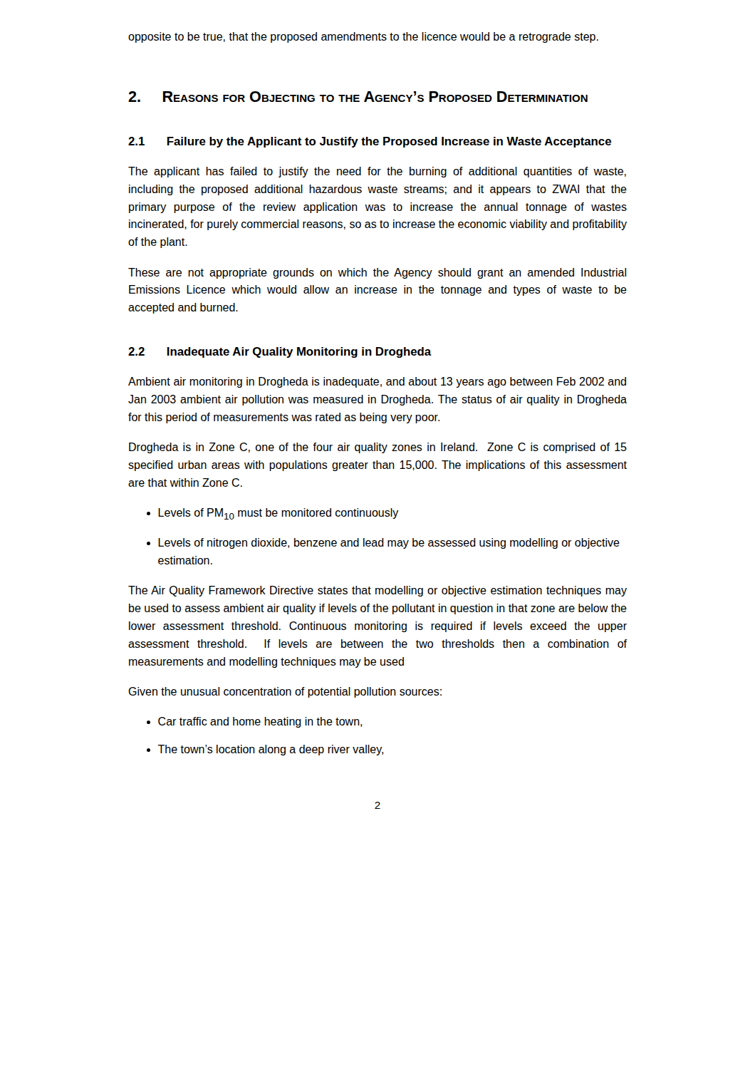opposite to be true, that the proposed amendments to the licence would be a retrograde step.
2. Reasons for Objecting to the Agency’s Proposed Determination
2.1 Failure by the Applicant to Justify the Proposed Increase in Waste Acceptance
The applicant has failed to justify the need for the burning of additional quantities of waste, including the proposed additional hazardous waste streams; and it appears to ZWAI that the primary purpose of the review application was to increase the annual tonnage of wastes incinerated, for purely commercial reasons, so as to increase the economic viability and profitability of the plant.
These are not appropriate grounds on which the Agency should grant an amended Industrial Emissions Licence which would allow an increase in the tonnage and types of waste to be accepted and burned.
2.2 Inadequate Air Quality Monitoring in Drogheda
Ambient air monitoring in Drogheda is inadequate, and about 13 years ago between Feb 2002 and Jan 2003 ambient air pollution was measured in Drogheda. The status of air quality in Drogheda for this period of measurements was rated as being very poor.
Drogheda is in Zone C, one of the four air quality zones in Ireland. Zone C is comprised of 15 specified urban areas with populations greater than 15,000. The implications of this assessment are that within Zone C.
Levels of PM10 must be monitored continuously
Levels of nitrogen dioxide, benzene and lead may be assessed using modelling or objective estimation.
The Air Quality Framework Directive states that modelling or objective estimation techniques may be used to assess ambient air quality if levels of the pollutant in question in that zone are below the lower assessment threshold. Continuous monitoring is required if levels exceed the upper assessment threshold. If levels are between the two thresholds then a combination of measurements and modelling techniques may be used
Given the unusual concentration of potential pollution sources:
Car traffic and home heating in the town,
The town’s location along a deep river valley,
2